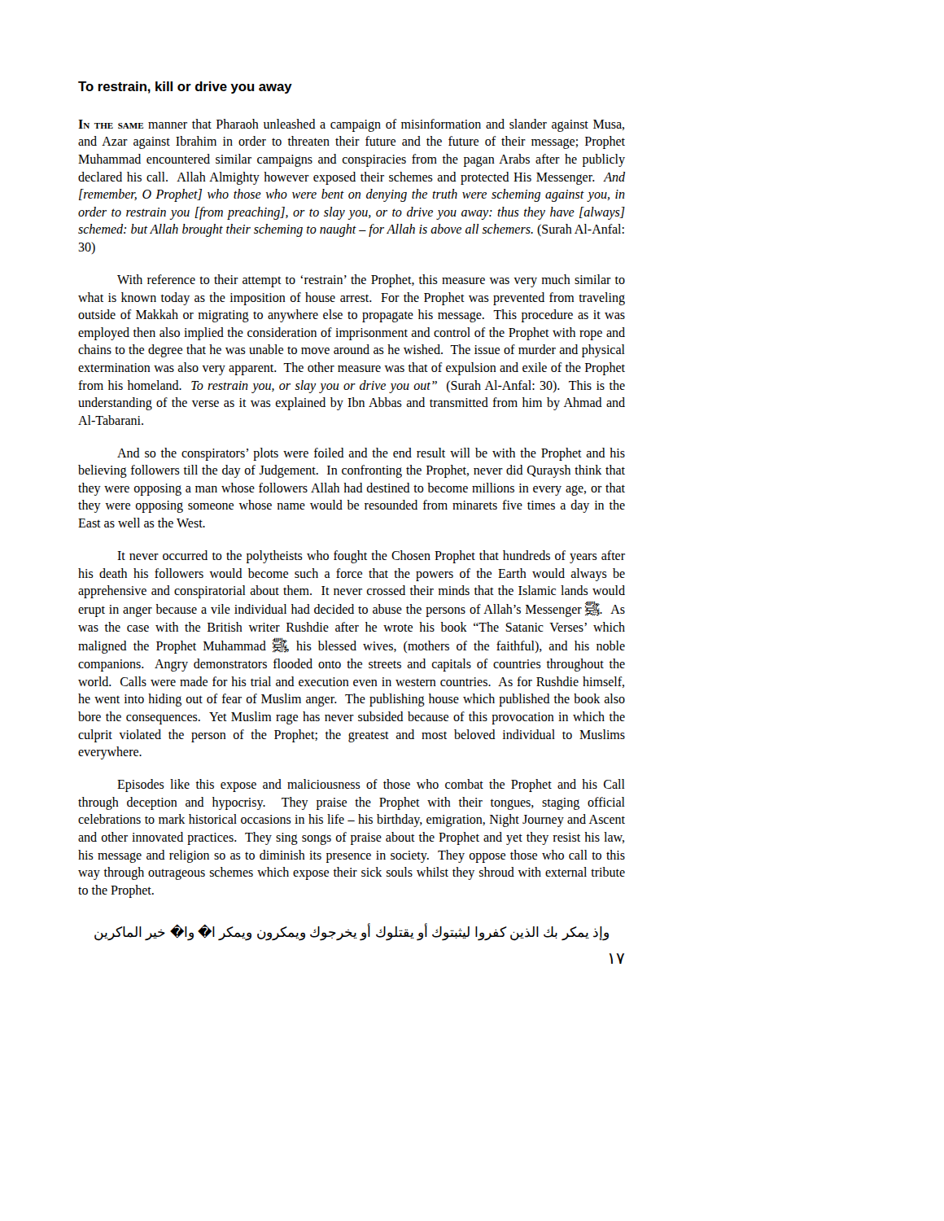To restrain, kill or drive you away
In the same manner that Pharaoh unleashed a campaign of misinformation and slander against Musa, and Azar against Ibrahim in order to threaten their future and the future of their message; Prophet Muhammad encountered similar campaigns and conspiracies from the pagan Arabs after he publicly declared his call. Allah Almighty however exposed their schemes and protected His Messenger. And [remember, O Prophet] who those who were bent on denying the truth were scheming against you, in order to restrain you [from preaching], or to slay you, or to drive you away: thus they have [always] schemed: but Allah brought their scheming to naught – for Allah is above all schemers. (Surah Al-Anfal: 30)
With reference to their attempt to ‘restrain’ the Prophet, this measure was very much similar to what is known today as the imposition of house arrest. For the Prophet was prevented from traveling outside of Makkah or migrating to anywhere else to propagate his message. This procedure as it was employed then also implied the consideration of imprisonment and control of the Prophet with rope and chains to the degree that he was unable to move around as he wished. The issue of murder and physical extermination was also very apparent. The other measure was that of expulsion and exile of the Prophet from his homeland. To restrain you, or slay you or drive you out” (Surah Al-Anfal: 30). This is the understanding of the verse as it was explained by Ibn Abbas and transmitted from him by Ahmad and Al-Tabarani.
And so the conspirators’ plots were foiled and the end result will be with the Prophet and his believing followers till the day of Judgement. In confronting the Prophet, never did Quraysh think that they were opposing a man whose followers Allah had destined to become millions in every age, or that they were opposing someone whose name would be resounded from minarets five times a day in the East as well as the West.
It never occurred to the polytheists who fought the Chosen Prophet that hundreds of years after his death his followers would become such a force that the powers of the Earth would always be apprehensive and conspiratorial about them. It never crossed their minds that the Islamic lands would erupt in anger because a vile individual had decided to abuse the persons of Allah’s Messenger ﷺ. As was the case with the British writer Rushdie after he wrote his book “The Satanic Verses’ which maligned the Prophet Muhammad ﷺ, his blessed wives, (mothers of the faithful), and his noble companions. Angry demonstrators flooded onto the streets and capitals of countries throughout the world. Calls were made for his trial and execution even in western countries. As for Rushdie himself, he went into hiding out of fear of Muslim anger. The publishing house which published the book also bore the consequences. Yet Muslim rage has never subsided because of this provocation in which the culprit violated the person of the Prophet; the greatest and most beloved individual to Muslims everywhere.
Episodes like this expose and maliciousness of those who combat the Prophet and his Call through deception and hypocrisy. They praise the Prophet with their tongues, staging official celebrations to mark historical occasions in his life – his birthday, emigration, Night Journey and Ascent and other innovated practices. They sing songs of praise about the Prophet and yet they resist his law, his message and religion so as to diminish its presence in society. They oppose those who call to this way through outrageous schemes which expose their sick souls whilst they shroud with external tribute to the Prophet.
وإذ يمكر بك الذين كفروا ليثبتوك أو يقتلوك أو يخرجوك ويمكرون ويمكر ا� وا� خير الماكرين
١٧